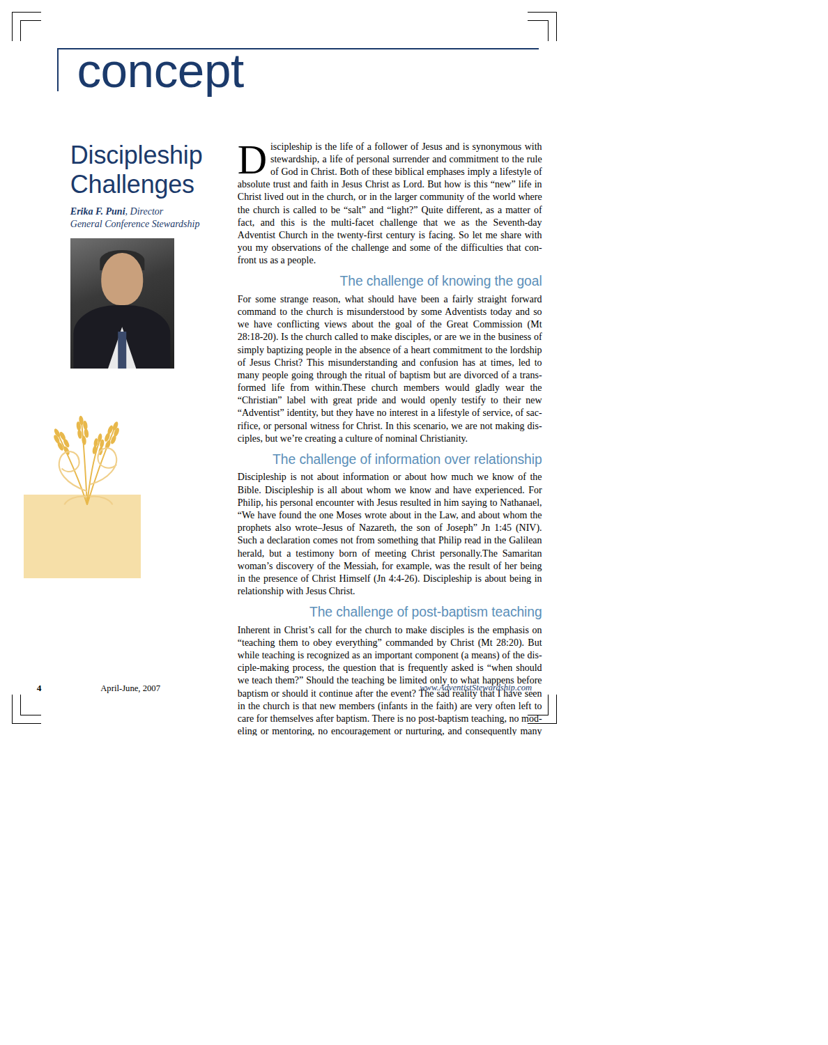concept
Discipleship Challenges
Erika F. Puni, Director
General Conference Stewardship
Discipleship is the life of a follower of Jesus and is synonymous with stewardship, a life of personal surrender and commitment to the rule of God in Christ. Both of these biblical emphases imply a lifestyle of absolute trust and faith in Jesus Christ as Lord. But how is this “new” life in Christ lived out in the church, or in the larger community of the world where the church is called to be “salt” and “light?” Quite different, as a matter of fact, and this is the multi-facet challenge that we as the Seventh-day Adventist Church in the twenty-first century is facing. So let me share with you my observations of the challenge and some of the difficulties that confront us as a people.
The challenge of knowing the goal
For some strange reason, what should have been a fairly straight forward command to the church is misunderstood by some Adventists today and so we have conflicting views about the goal of the Great Commission (Mt 28:18-20). Is the church called to make disciples, or are we in the business of simply baptizing people in the absence of a heart commitment to the lordship of Jesus Christ? This misunderstanding and confusion has at times, led to many people going through the ritual of baptism but are divorced of a transformed life from within.These church members would gladly wear the “Christian” label with great pride and would openly testify to their new “Adventist” identity, but they have no interest in a lifestyle of service, of sacrifice, or personal witness for Christ. In this scenario, we are not making disciples, but we’re creating a culture of nominal Christianity.
The challenge of information over relationship
Discipleship is not about information or about how much we know of the Bible. Discipleship is all about whom we know and have experienced. For Philip, his personal encounter with Jesus resulted in him saying to Nathanael, “We have found the one Moses wrote about in the Law, and about whom the prophets also wrote–Jesus of Nazareth, the son of Joseph” Jn 1:45 (NIV). Such a declaration comes not from something that Philip read in the Galilean herald, but a testimony born of meeting Christ personally.The Samaritan woman’s discovery of the Messiah, for example, was the result of her being in the presence of Christ Himself (Jn 4:4-26). Discipleship is about being in relationship with Jesus Christ.
The challenge of post-baptism teaching
Inherent in Christ’s call for the church to make disciples is the emphasis on “teaching them to obey everything” commanded by Christ (Mt 28:20). But while teaching is recognized as an important component (a means) of the disciple-making process, the question that is frequently asked is “when should we teach them?” Should the teaching be limited only to what happens before baptism or should it continue after the event? The sad reality that I have seen in the church is that new members (infants in the faith) are very often left to care for themselves after baptism. There is no post-baptism teaching, no modeling or mentoring, no encouragement or nurturing, and consequently many of them slide back to their old life. So who is responsible for this failure in retaining new converts; the member or the church? While the answer to this question may be complex, such situation calls for a biblical response that would include the implementation of small group ministry where members under the leadership of responsible spiritual leaders provide ongoing nurturing and
4 April-June, 2007 www. AdventistStewardship. com